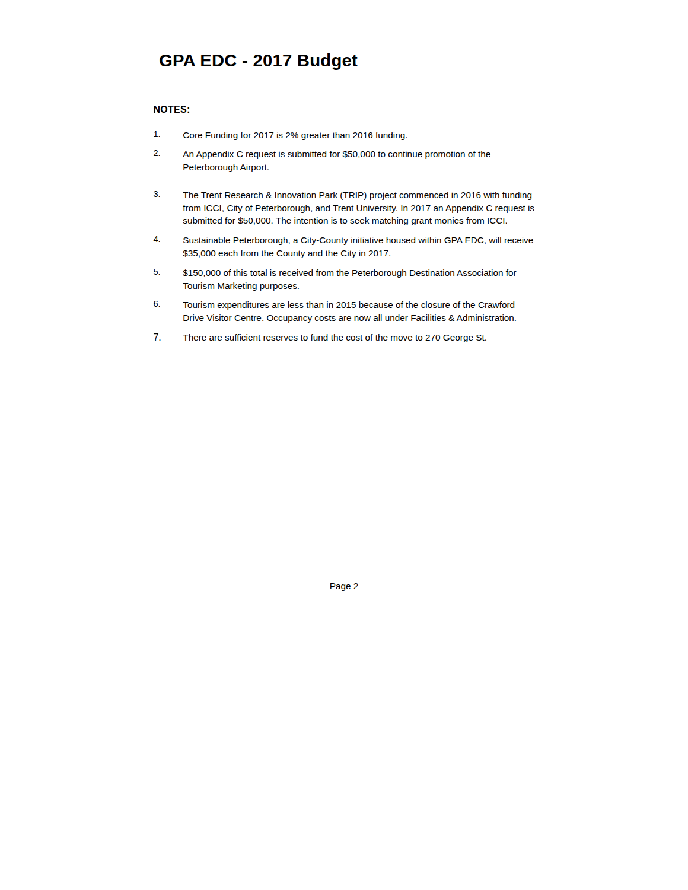GPA EDC - 2017 Budget
NOTES:
1. Core Funding for 2017 is 2% greater than 2016 funding.
2. An Appendix C request is submitted for $50,000 to continue promotion of the Peterborough Airport.
3. The Trent Research & Innovation Park (TRIP) project commenced in 2016 with funding from ICCI, City of Peterborough, and Trent University. In 2017 an Appendix C request is submitted for $50,000. The intention is to seek matching grant monies from ICCI.
4. Sustainable Peterborough, a City-County initiative housed within GPA EDC, will receive $35,000 each from the County and the City in 2017.
5. $150,000 of this total is received from the Peterborough Destination Association for Tourism Marketing purposes.
6. Tourism expenditures are less than in 2015 because of the closure of the Crawford Drive Visitor Centre. Occupancy costs are now all under Facilities & Administration.
7. There are sufficient reserves to fund the cost of the move to 270 George St.
Page 2